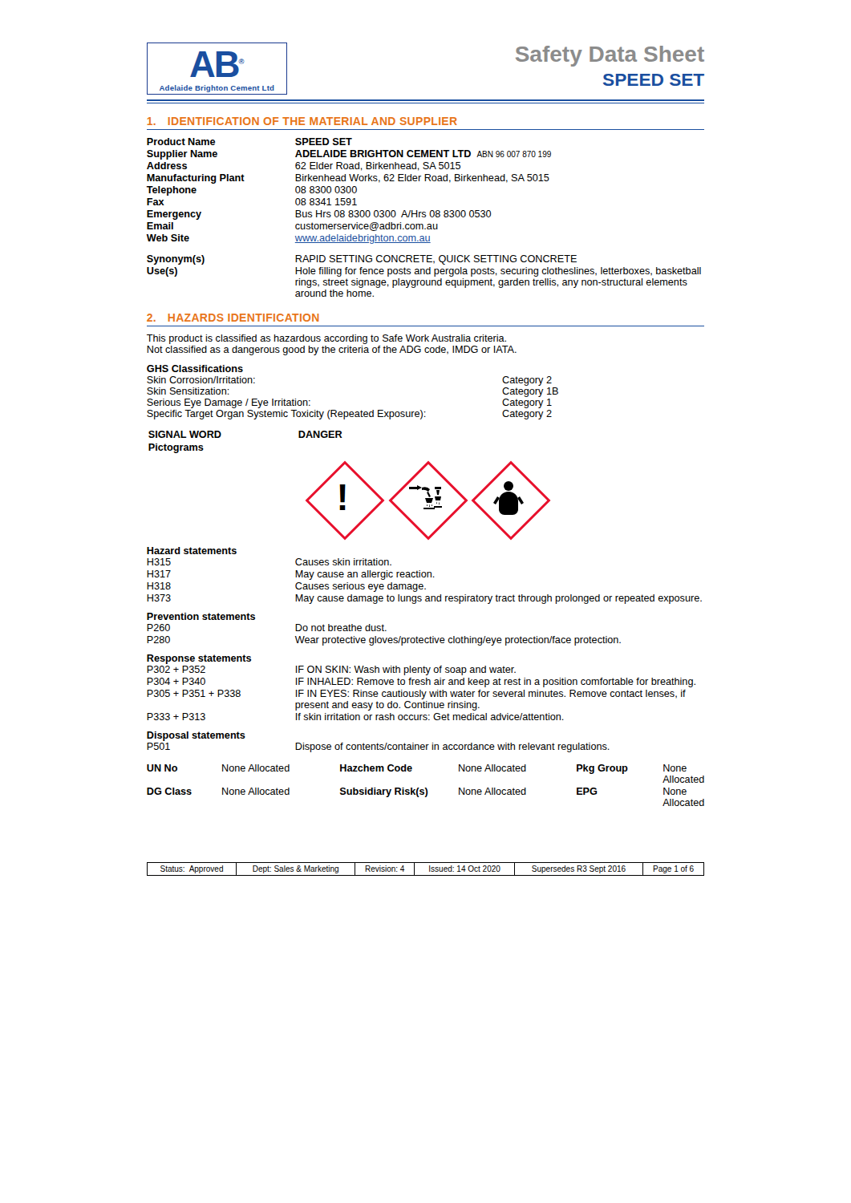AB®
Adelaide Brighton Cement Ltd
Safety Data Sheet
SPEED SET
1. IDENTIFICATION OF THE MATERIAL AND SUPPLIER
| Product Name | SPEED SET |
| Supplier Name | ADELAIDE BRIGHTON CEMENT LTD ABN 96 007 870 199 |
| Address | 62 Elder Road, Birkenhead, SA 5015 |
| Manufacturing Plant | Birkenhead Works, 62 Elder Road, Birkenhead, SA 5015 |
| Telephone | 08 8300 0300 |
| Fax | 08 8341 1591 |
| Emergency | Bus Hrs 08 8300 0300 A/Hrs 08 8300 0530 |
| Email | customerservice@adbri.com.au |
| Web Site | www.adelaidebrighton.com.au |
| Synonym(s) | RAPID SETTING CONCRETE, QUICK SETTING CONCRETE |
| Use(s) | Hole filling for fence posts and pergola posts, securing clotheslines, letterboxes, basketball rings, street signage, playground equipment, garden trellis, any non-structural elements around the home. |
2. HAZARDS IDENTIFICATION
This product is classified as hazardous according to Safe Work Australia criteria.
Not classified as a dangerous good by the criteria of the ADG code, IMDG or IATA.
GHS Classifications
| Skin Corrosion/Irritation: | Category 2 |
| Skin Sensitization: | Category 1B |
| Serious Eye Damage / Eye Irritation: | Category 1 |
| Specific Target Organ Systemic Toxicity (Repeated Exposure): | Category 2 |
| SIGNAL WORD | DANGER |
| Pictograms | |
!
Hazard statements
| H315 | Causes skin irritation. |
| H317 | May cause an allergic reaction. |
| H318 | Causes serious eye damage. |
| H373 | May cause damage to lungs and respiratory tract through prolonged or repeated exposure. |
Prevention statements
| P260 | Do not breathe dust. |
| P280 | Wear protective gloves/protective clothing/eye protection/face protection. |
Response statements
| P302 + P352 | IF ON SKIN: Wash with plenty of soap and water. |
| P304 + P340 | IF INHALED: Remove to fresh air and keep at rest in a position comfortable for breathing. |
| P305 + P351 + P338 | IF IN EYES: Rinse cautiously with water for several minutes. Remove contact lenses, if present and easy to do. Continue rinsing. |
| P333 + P313 | If skin irritation or rash occurs: Get medical advice/attention. |
Disposal statements
| P501 | Dispose of contents/container in accordance with relevant regulations. |
| UN No | None Allocated | Hazchem Code | None Allocated | Pkg Group | None Allocated |
| DG Class | None Allocated | Subsidiary Risk(s) | None Allocated | EPG | None Allocated |
| Status: Approved | Dept: Sales & Marketing | Revision: 4 | Issued: 14 Oct 2020 | Supersedes R3 Sept 2016 | Page 1 of 6 |